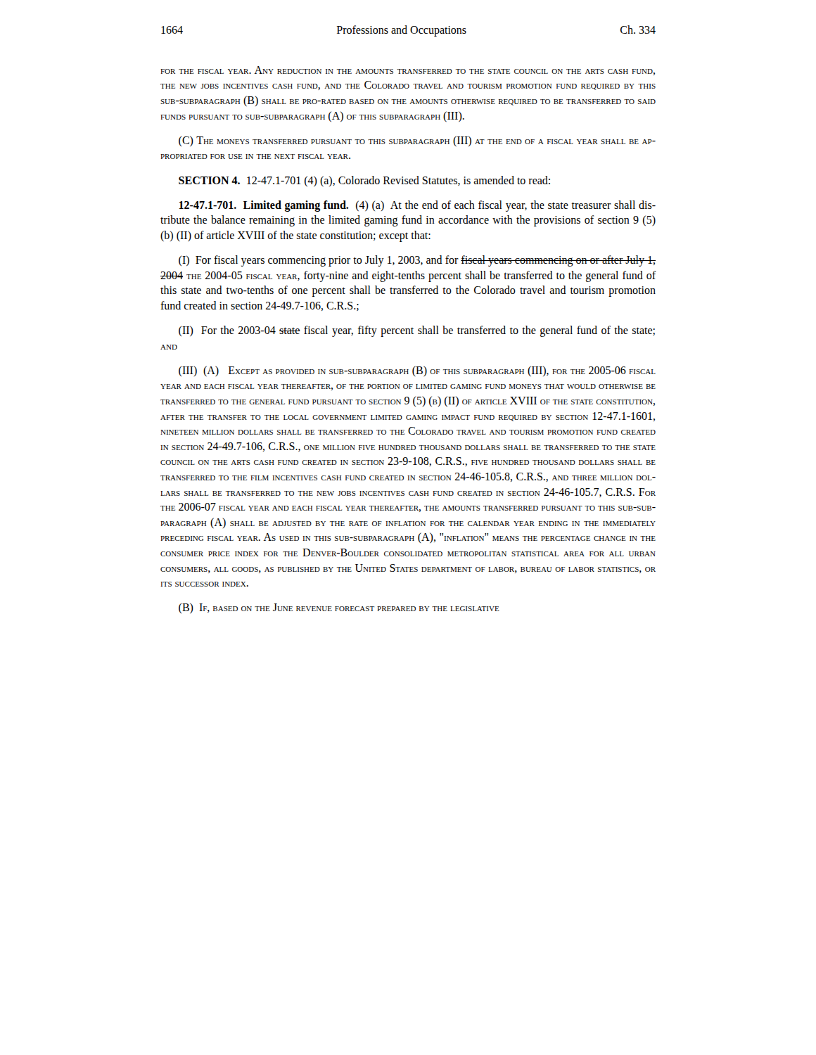1664 Professions and Occupations Ch. 334
for the fiscal year. Any reduction in the amounts transferred to the state council on the arts cash fund, the new jobs incentives cash fund, and the Colorado travel and tourism promotion fund required by this sub-subparagraph (B) shall be pro-rated based on the amounts otherwise required to be transferred to said funds pursuant to sub-subparagraph (A) of this subparagraph (III).
(C) The moneys transferred pursuant to this subparagraph (III) at the end of a fiscal year shall be appropriated for use in the next fiscal year.
SECTION 4. 12-47.1-701 (4) (a), Colorado Revised Statutes, is amended to read:
12-47.1-701. Limited gaming fund. (4) (a) At the end of each fiscal year, the state treasurer shall distribute the balance remaining in the limited gaming fund in accordance with the provisions of section 9 (5) (b) (II) of article XVIII of the state constitution; except that:
(I) For fiscal years commencing prior to July 1, 2003, and for fiscal years commencing on or after July 1, 2004 the 2004-05 fiscal year, forty-nine and eight-tenths percent shall be transferred to the general fund of this state and two-tenths of one percent shall be transferred to the Colorado travel and tourism promotion fund created in section 24-49.7-106, C.R.S.;
(II) For the 2003-04 state fiscal year, fifty percent shall be transferred to the general fund of the state; and
(III) (A) Except as provided in sub-subparagraph (B) of this subparagraph (III), for the 2005-06 fiscal year and each fiscal year thereafter, of the portion of limited gaming fund moneys that would otherwise be transferred to the general fund pursuant to section 9 (5) (b) (II) of article XVIII of the state constitution, after the transfer to the local government limited gaming impact fund required by section 12-47.1-1601, nineteen million dollars shall be transferred to the Colorado travel and tourism promotion fund created in section 24-49.7-106, C.R.S., one million five hundred thousand dollars shall be transferred to the state council on the arts cash fund created in section 23-9-108, C.R.S., five hundred thousand dollars shall be transferred to the film incentives cash fund created in section 24-46-105.8, C.R.S., and three million dollars shall be transferred to the new jobs incentives cash fund created in section 24-46-105.7, C.R.S. For the 2006-07 fiscal year and each fiscal year thereafter, the amounts transferred pursuant to this sub-subparagraph (A) shall be adjusted by the rate of inflation for the calendar year ending in the immediately preceding fiscal year. As used in this sub-subparagraph (A), "inflation" means the percentage change in the consumer price index for the Denver-Boulder consolidated metropolitan statistical area for all urban consumers, all goods, as published by the United States department of labor, bureau of labor statistics, or its successor index.
(B) If, based on the June revenue forecast prepared by the legislative